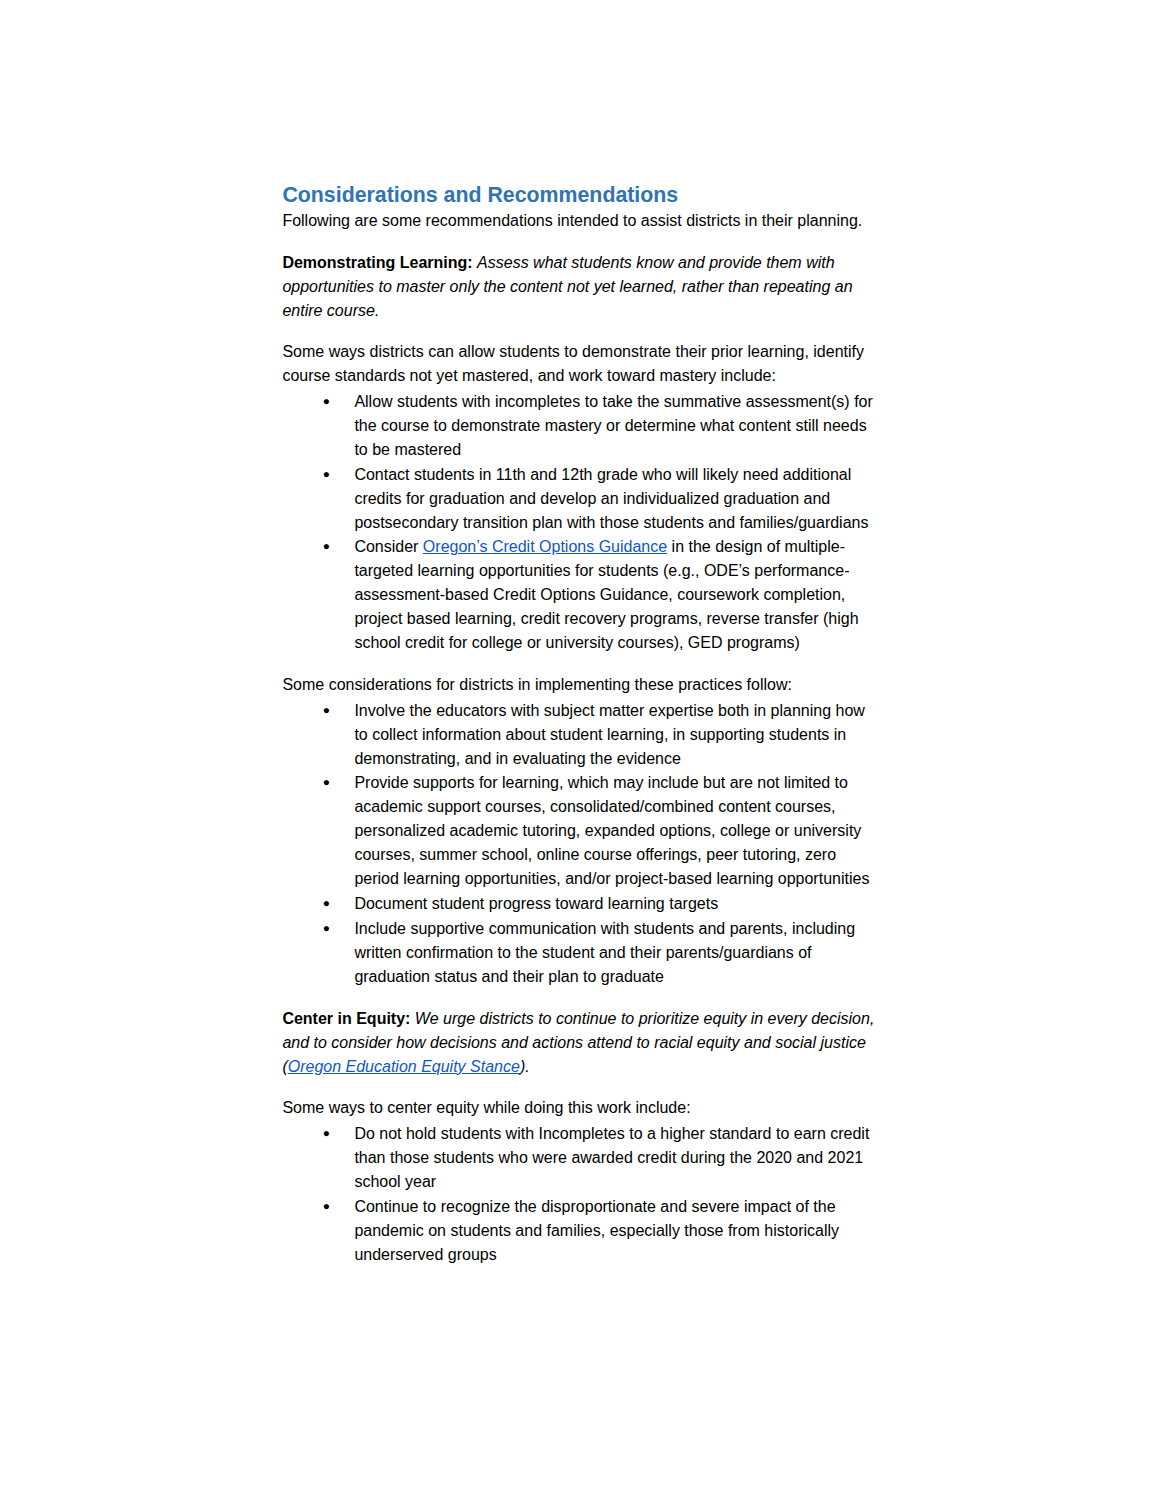Considerations and Recommendations
Following are some recommendations intended to assist districts in their planning.
Demonstrating Learning: Assess what students know and provide them with opportunities to master only the content not yet learned, rather than repeating an entire course.
Some ways districts can allow students to demonstrate their prior learning, identify course standards not yet mastered, and work toward mastery include:
Allow students with incompletes to take the summative assessment(s) for the course to demonstrate mastery or determine what content still needs to be mastered
Contact students in 11th and 12th grade who will likely need additional credits for graduation and develop an individualized graduation and postsecondary transition plan with those students and families/guardians
Consider Oregon’s Credit Options Guidance in the design of multiple-targeted learning opportunities for students (e.g., ODE’s performance-assessment-based Credit Options Guidance, coursework completion, project based learning, credit recovery programs, reverse transfer (high school credit for college or university courses), GED programs)
Some considerations for districts in implementing these practices follow:
Involve the educators with subject matter expertise both in planning how to collect information about student learning, in supporting students in demonstrating, and in evaluating the evidence
Provide supports for learning, which may include but are not limited to academic support courses, consolidated/combined content courses, personalized academic tutoring, expanded options, college or university courses, summer school, online course offerings, peer tutoring, zero period learning opportunities, and/or project-based learning opportunities
Document student progress toward learning targets
Include supportive communication with students and parents, including written confirmation to the student and their parents/guardians of graduation status and their plan to graduate
Center in Equity: We urge districts to continue to prioritize equity in every decision, and to consider how decisions and actions attend to racial equity and social justice (Oregon Education Equity Stance).
Some ways to center equity while doing this work include:
Do not hold students with Incompletes to a higher standard to earn credit than those students who were awarded credit during the 2020 and 2021 school year
Continue to recognize the disproportionate and severe impact of the pandemic on students and families, especially those from historically underserved groups